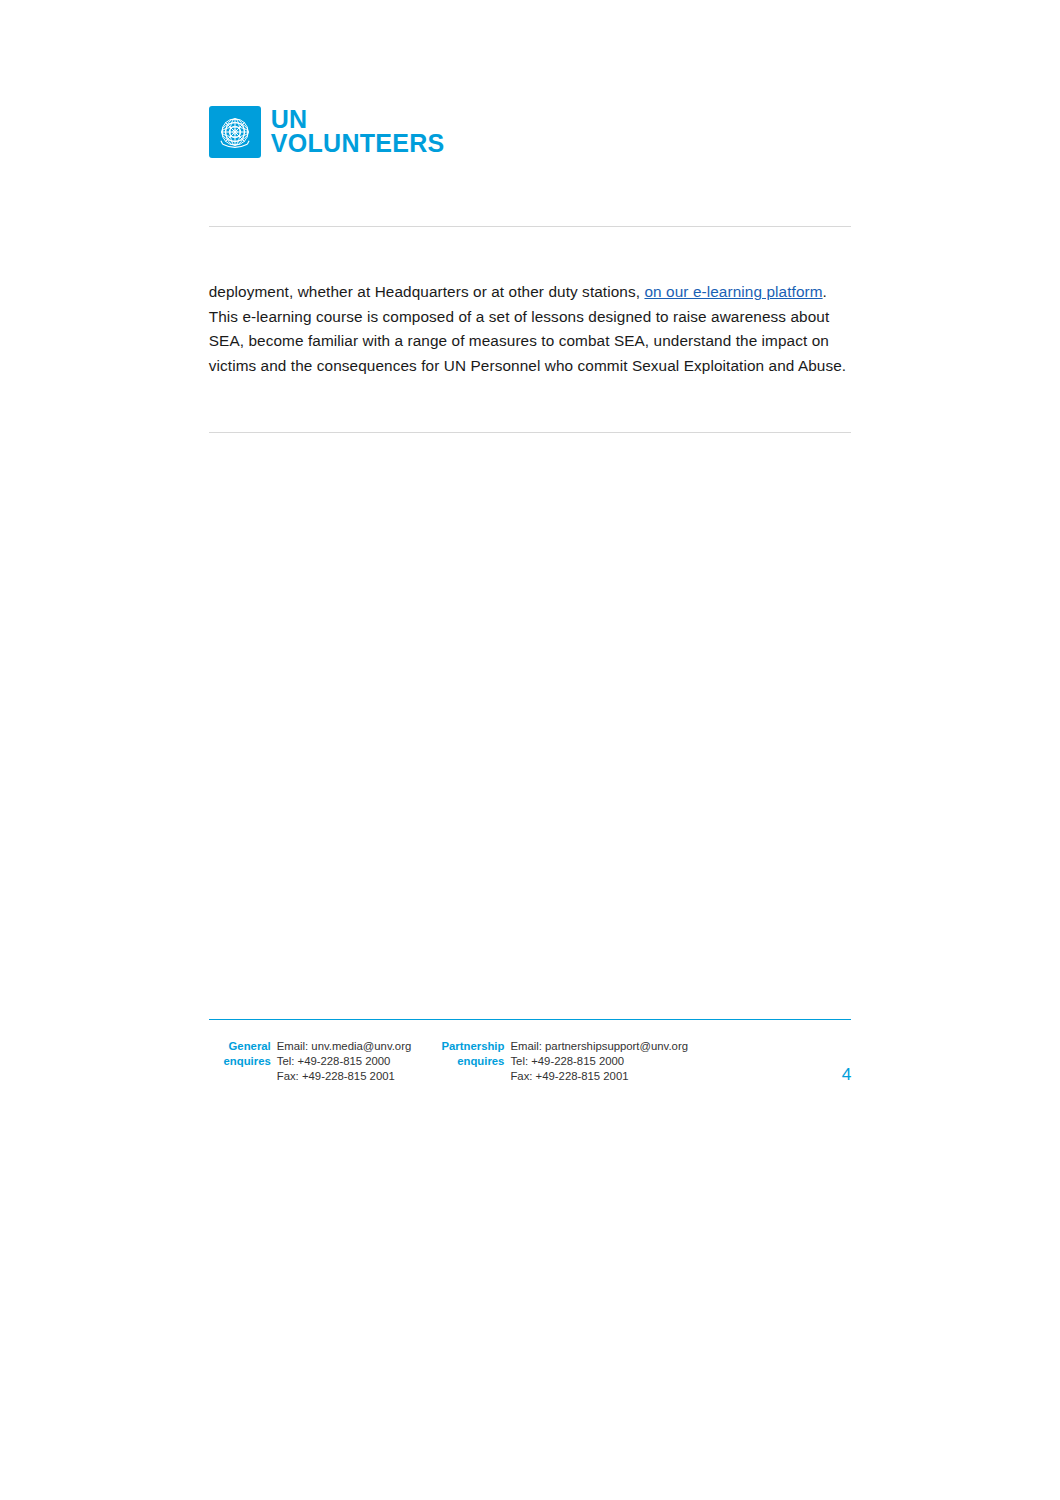UN
VOLUNTEERS
deployment, whether at Headquarters or at other duty stations, on our e-learning platform. This e-learning course is composed of a set of lessons designed to raise awareness about SEA, become familiar with a range of measures to combat SEA, understand the impact on victims and the consequences for UN Personnel who commit Sexual Exploitation and Abuse.
General
enquires
Email: unv.media@unv.org
Tel: +49-228-815 2000
Fax: +49-228-815 2001
Partnership
enquires
Email: partnershipsupport@unv.org
Tel: +49-228-815 2000
Fax: +49-228-815 2001
4